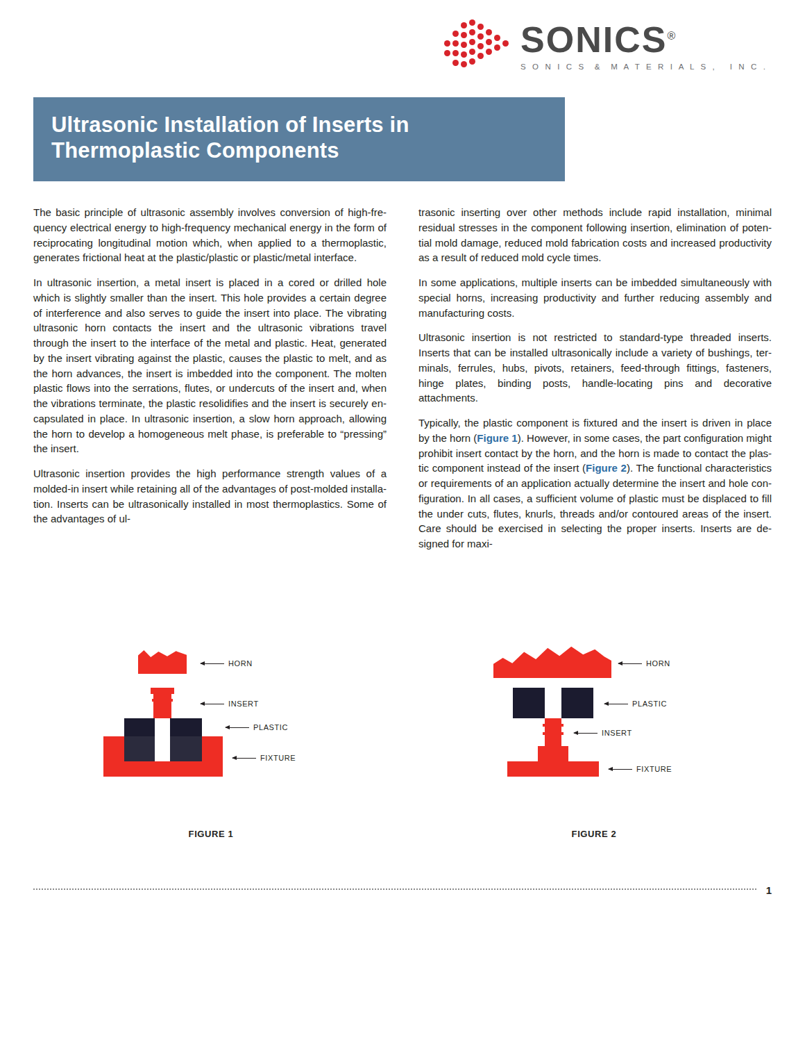SONICS®
S O N I C S & M A T E R I A L S , I N C .
Ultrasonic Installation of Inserts in
Thermoplastic Components
The basic principle of ultrasonic assembly involves conversion of high-frequency electrical energy to high-frequency mechanical energy in the form of reciprocating longitudinal motion which, when applied to a thermoplastic, generates frictional heat at the plastic/plastic or plastic/metal interface.
In ultrasonic insertion, a metal insert is placed in a cored or drilled hole which is slightly smaller than the insert. This hole provides a certain degree of interference and also serves to guide the insert into place. The vibrating ultrasonic horn contacts the insert and the ultrasonic vibrations travel through the insert to the interface of the metal and plastic. Heat, generated by the insert vibrating against the plastic, causes the plastic to melt, and as the horn advances, the insert is imbedded into the component. The molten plastic flows into the serrations, flutes, or undercuts of the insert and, when the vibrations terminate, the plastic resolidifies and the insert is securely encapsulated in place. In ultrasonic insertion, a slow horn approach, allowing the horn to develop a homogeneous melt phase, is preferable to “pressing” the insert.
Ultrasonic insertion provides the high performance strength values of a molded-in insert while retaining all of the advantages of post-molded installation. Inserts can be ultrasonically installed in most thermoplastics. Some of the advantages of ul-
trasonic inserting over other methods include rapid installation, minimal residual stresses in the component following insertion, elimination of potential mold damage, reduced mold fabrication costs and increased productivity as a result of reduced mold cycle times.
In some applications, multiple inserts can be imbedded simultaneously with special horns, increasing productivity and further reducing assembly and manufacturing costs.
Ultrasonic insertion is not restricted to standard-type threaded inserts. Inserts that can be installed ultrasonically include a variety of bushings, terminals, ferrules, hubs, pivots, retainers, feed-through fittings, fasteners, hinge plates, binding posts, handle-locating pins and decorative attachments.
Typically, the plastic component is fixtured and the insert is driven in place by the horn (Figure 1). However, in some cases, the part configuration might prohibit insert contact by the horn, and the horn is made to contact the plastic component instead of the insert (Figure 2). The functional characteristics or requirements of an application actually determine the insert and hole configuration. In all cases, a sufficient volume of plastic must be displaced to fill the under cuts, flutes, knurls, threads and/or contoured areas of the insert. Care should be exercised in selecting the proper inserts. Inserts are designed for maxi-
HORN
INSERT
PLASTIC
FIXTURE
FIGURE 1
HORN
PLASTIC
INSERT
FIXTURE
FIGURE 2
1